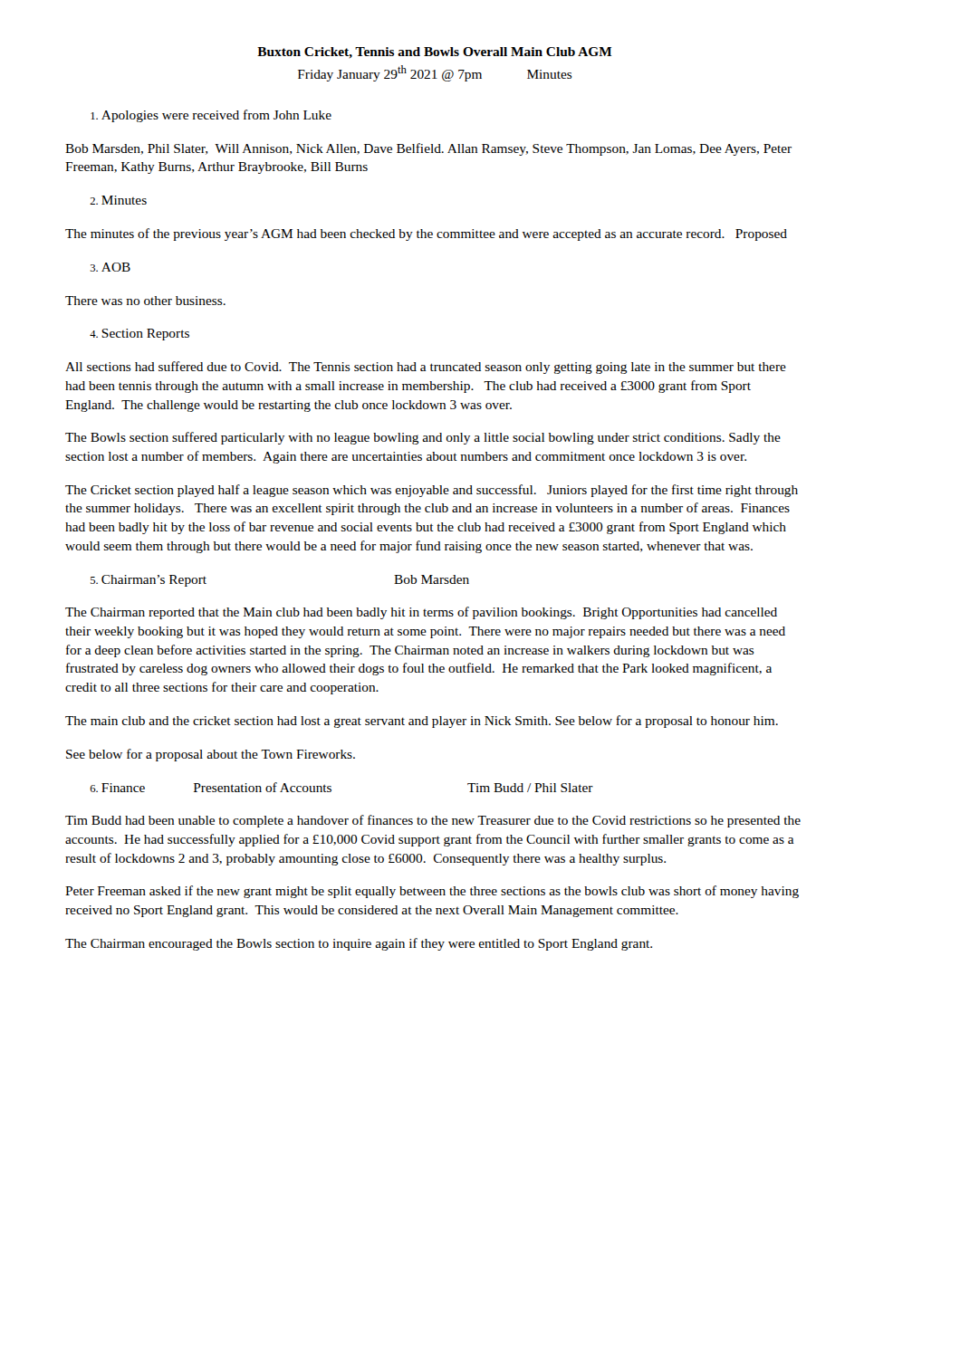Buxton Cricket, Tennis and Bowls Overall Main Club AGM
Friday January 29th 2021 @ 7pm Minutes
Apologies were received from John Luke
Bob Marsden, Phil Slater, Will Annison, Nick Allen, Dave Belfield. Allan Ramsey, Steve Thompson, Jan Lomas, Dee Ayers, Peter Freeman, Kathy Burns, Arthur Braybrooke, Bill Burns
Minutes
The minutes of the previous year’s AGM had been checked by the committee and were accepted as an accurate record. Proposed
AOB
There was no other business.
Section Reports
All sections had suffered due to Covid. The Tennis section had a truncated season only getting going late in the summer but there had been tennis through the autumn with a small increase in membership. The club had received a £3000 grant from Sport England. The challenge would be restarting the club once lockdown 3 was over.
The Bowls section suffered particularly with no league bowling and only a little social bowling under strict conditions. Sadly the section lost a number of members. Again there are uncertainties about numbers and commitment once lockdown 3 is over.
The Cricket section played half a league season which was enjoyable and successful. Juniors played for the first time right through the summer holidays. There was an excellent spirit through the club and an increase in volunteers in a number of areas. Finances had been badly hit by the loss of bar revenue and social events but the club had received a £3000 grant from Sport England which would seem them through but there would be a need for major fund raising once the new season started, whenever that was.
Chairman’s Report Bob Marsden
The Chairman reported that the Main club had been badly hit in terms of pavilion bookings. Bright Opportunities had cancelled their weekly booking but it was hoped they would return at some point. There were no major repairs needed but there was a need for a deep clean before activities started in the spring. The Chairman noted an increase in walkers during lockdown but was frustrated by careless dog owners who allowed their dogs to foul the outfield. He remarked that the Park looked magnificent, a credit to all three sections for their care and cooperation.
The main club and the cricket section had lost a great servant and player in Nick Smith. See below for a proposal to honour him.
See below for a proposal about the Town Fireworks.
Finance Presentation of Accounts Tim Budd / Phil Slater
Tim Budd had been unable to complete a handover of finances to the new Treasurer due to the Covid restrictions so he presented the accounts. He had successfully applied for a £10,000 Covid support grant from the Council with further smaller grants to come as a result of lockdowns 2 and 3, probably amounting close to £6000. Consequently there was a healthy surplus.
Peter Freeman asked if the new grant might be split equally between the three sections as the bowls club was short of money having received no Sport England grant. This would be considered at the next Overall Main Management committee.
The Chairman encouraged the Bowls section to inquire again if they were entitled to Sport England grant.